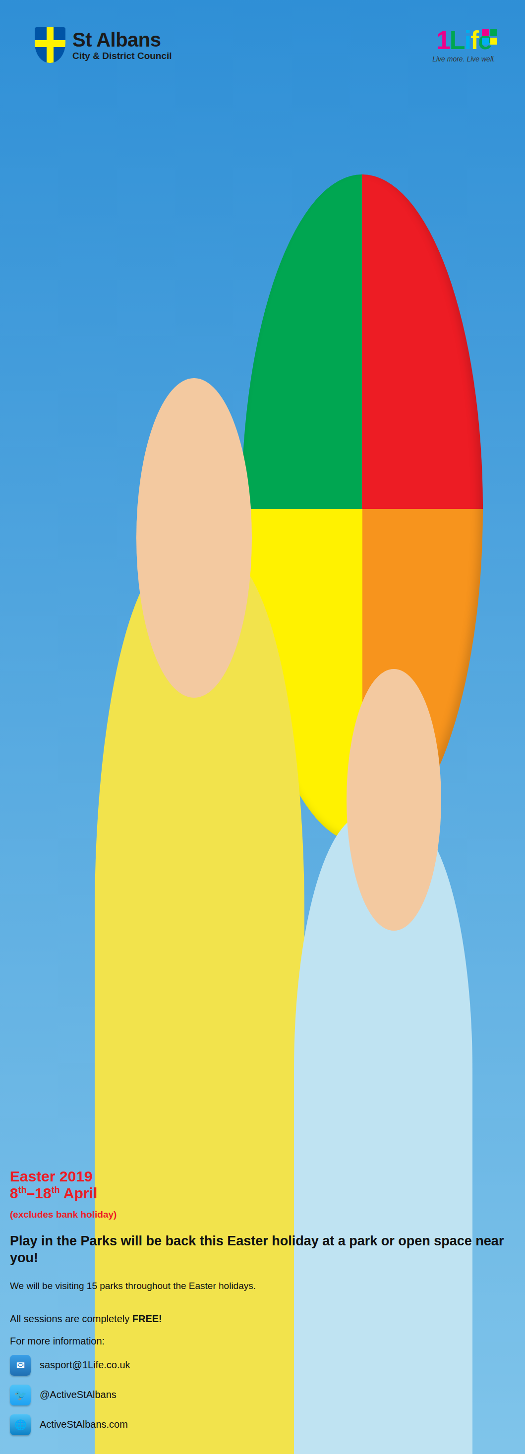St Albans
City & District Council
1 Life
Live more. Live well.
Play
in the
Parks
Easter 2019
8th–18th April
(excludes bank holiday)
Play in the Parks will be back this Easter holiday at a park or open space near you!
We will be visiting 15 parks throughout the Easter holidays.
All sessions are completely FREE!
For more information:
✉ sasport@1Life.co.uk
🐦 @ActiveStAlbans
🌐 ActiveStAlbans.com